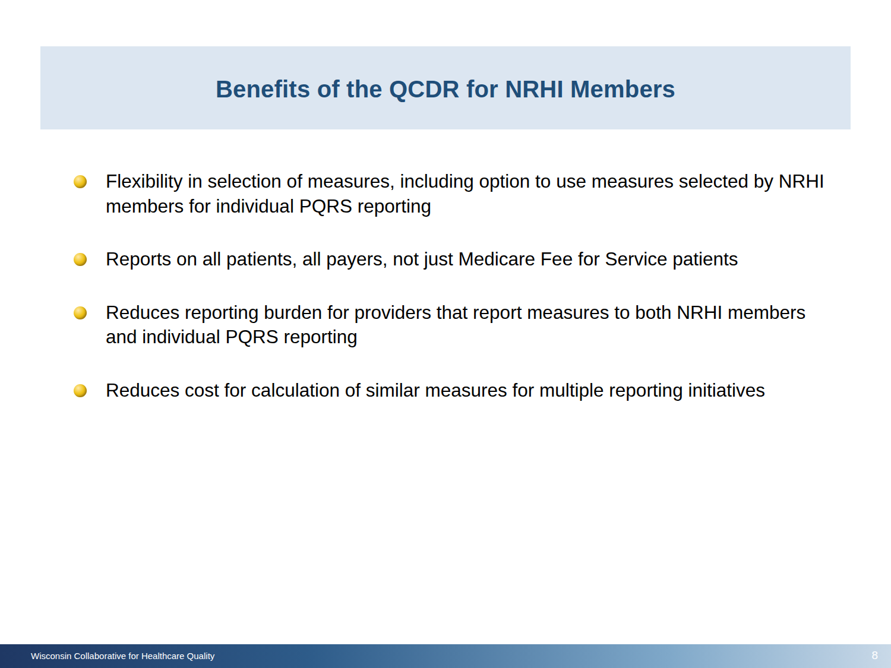Benefits of the QCDR for NRHI Members
Flexibility in selection of measures, including option to use measures selected by NRHI members for individual PQRS reporting
Reports on all patients, all payers, not just Medicare Fee for Service patients
Reduces reporting burden for providers that report measures to both NRHI members and individual PQRS reporting
Reduces cost for calculation of similar measures for multiple reporting initiatives
Wisconsin Collaborative for Healthcare Quality
8